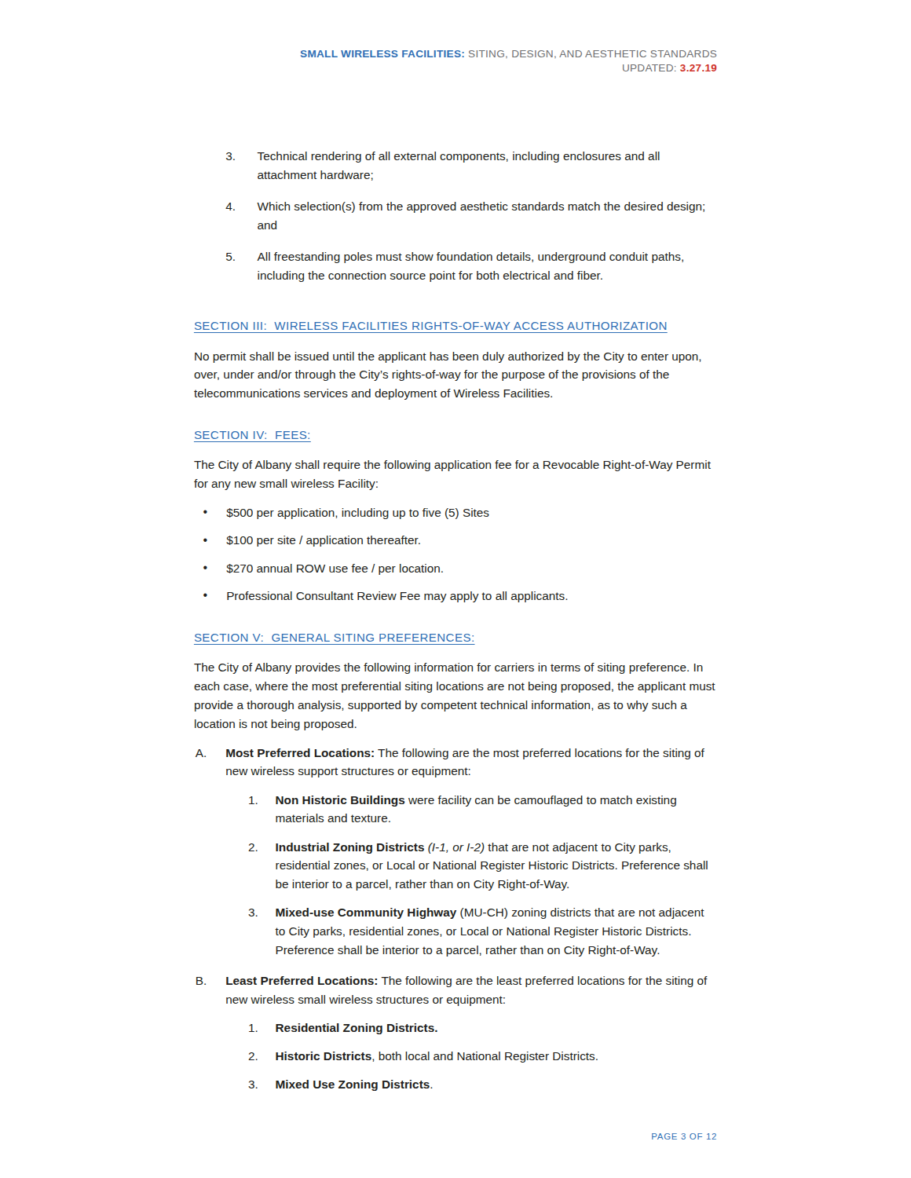SMALL WIRELESS FACILITIES: SITING, DESIGN, AND AESTHETIC STANDARDS
UPDATED: 3.27.19
3. Technical rendering of all external components, including enclosures and all attachment hardware;
4. Which selection(s) from the approved aesthetic standards match the desired design; and
5. All freestanding poles must show foundation details, underground conduit paths, including the connection source point for both electrical and fiber.
SECTION III: WIRELESS FACILITIES RIGHTS-OF-WAY ACCESS AUTHORIZATION
No permit shall be issued until the applicant has been duly authorized by the City to enter upon, over, under and/or through the City’s rights-of-way for the purpose of the provisions of the telecommunications services and deployment of Wireless Facilities.
SECTION IV: FEES:
The City of Albany shall require the following application fee for a Revocable Right-of-Way Permit for any new small wireless Facility:
$500 per application, including up to five (5) Sites
$100 per site / application thereafter.
$270 annual ROW use fee / per location.
Professional Consultant Review Fee may apply to all applicants.
SECTION V: GENERAL SITING PREFERENCES:
The City of Albany provides the following information for carriers in terms of siting preference. In each case, where the most preferential siting locations are not being proposed, the applicant must provide a thorough analysis, supported by competent technical information, as to why such a location is not being proposed.
A.
Most Preferred Locations: The following are the most preferred locations for the siting of new wireless support structures or equipment:
1. Non Historic Buildings were facility can be camouflaged to match existing materials and texture.
2. Industrial Zoning Districts (I-1, or I-2) that are not adjacent to City parks, residential zones, or Local or National Register Historic Districts. Preference shall be interior to a parcel, rather than on City Right-of-Way.
3. Mixed-use Community Highway (MU-CH) zoning districts that are not adjacent to City parks, residential zones, or Local or National Register Historic Districts. Preference shall be interior to a parcel, rather than on City Right-of-Way.
B.
Least Preferred Locations: The following are the least preferred locations for the siting of new wireless small wireless structures or equipment:
1. Residential Zoning Districts.
2. Historic Districts, both local and National Register Districts.
3. Mixed Use Zoning Districts.
PAGE 3 OF 12